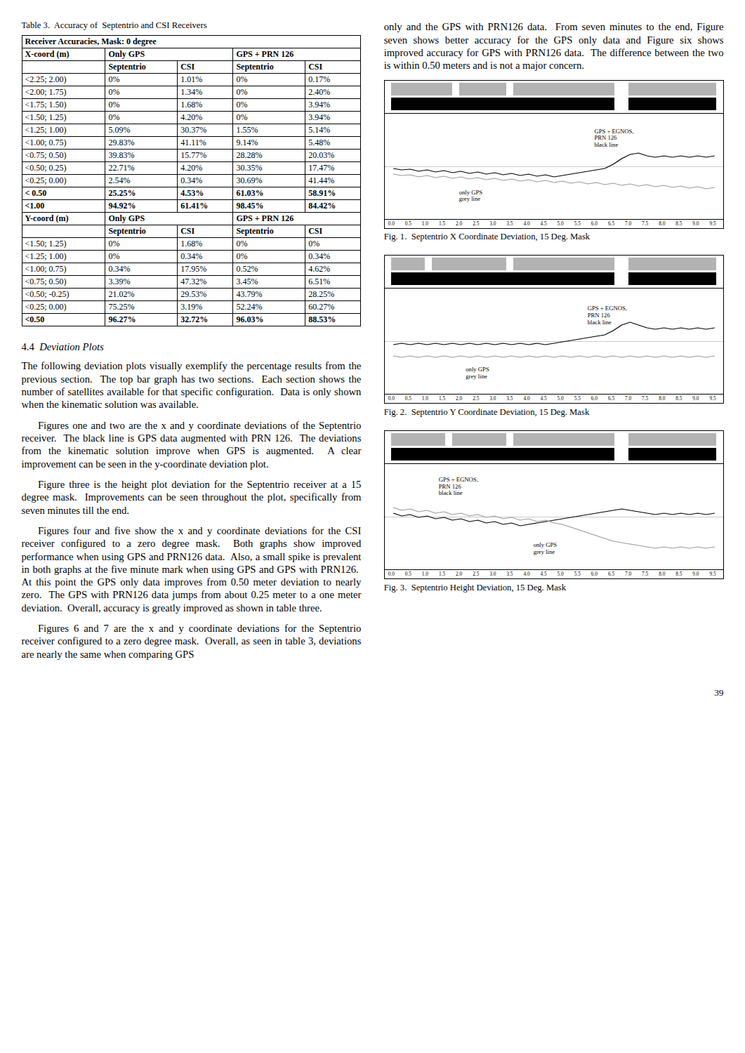Table 3. Accuracy of Septentrio and CSI Receivers
| Receiver Accuracies, Mask: 0 degree |
| X-coord (m) | Only GPS | GPS + PRN 126 |
| | Septentrio | CSI | Septentrio | CSI |
| <2.25; 2.00) | 0% | 1.01% | 0% | 0.17% |
| <2.00; 1.75) | 0% | 1.34% | 0% | 2.40% |
| <1.75; 1.50) | 0% | 1.68% | 0% | 3.94% |
| <1.50; 1.25) | 0% | 4.20% | 0% | 3.94% |
| <1.25; 1.00) | 5.09% | 30.37% | 1.55% | 5.14% |
| <1.00; 0.75) | 29.83% | 41.11% | 9.14% | 5.48% |
| <0.75; 0.50) | 39.83% | 15.77% | 28.28% | 20.03% |
| <0.50; 0.25) | 22.71% | 4.20% | 30.35% | 17.47% |
| <0.25; 0.00) | 2.54% | 0.34% | 30.69% | 41.44% |
| < 0.50 | 25.25% | 4.53% | 61.03% | 58.91% |
| <1.00 | 94.92% | 61.41% | 98.45% | 84.42% |
| Y-coord (m) | Only GPS | GPS + PRN 126 |
| | Septentrio | CSI | Septentrio | CSI |
| <1.50; 1.25) | 0% | 1.68% | 0% | 0% |
| <1.25; 1.00) | 0% | 0.34% | 0% | 0.34% |
| <1.00; 0.75) | 0.34% | 17.95% | 0.52% | 4.62% |
| <0.75; 0.50) | 3.39% | 47.32% | 3.45% | 6.51% |
| <0.50; -0.25) | 21.02% | 29.53% | 43.79% | 28.25% |
| <0.25; 0.00) | 75.25% | 3.19% | 52.24% | 60.27% |
| <0.50 | 96.27% | 32.72% | 96.03% | 88.53% |
4.4 Deviation Plots
The following deviation plots visually exemplify the percentage results from the previous section. The top bar graph has two sections. Each section shows the number of satellites available for that specific configuration. Data is only shown when the kinematic solution was available.
Figures one and two are the x and y coordinate deviations of the Septentrio receiver. The black line is GPS data augmented with PRN 126. The deviations from the kinematic solution improve when GPS is augmented. A clear improvement can be seen in the y-coordinate deviation plot.
Figure three is the height plot deviation for the Septentrio receiver at a 15 degree mask. Improvements can be seen throughout the plot, specifically from seven minutes till the end.
Figures four and five show the x and y coordinate deviations for the CSI receiver configured to a zero degree mask. Both graphs show improved performance when using GPS and PRN126 data. Also, a small spike is prevalent in both graphs at the five minute mark when using GPS and GPS with PRN126. At this point the GPS only data improves from 0.50 meter deviation to nearly zero. The GPS with PRN126 data jumps from about 0.25 meter to a one meter deviation. Overall, accuracy is greatly improved as shown in table three.
Figures 6 and 7 are the x and y coordinate deviations for the Septentrio receiver configured to a zero degree mask. Overall, as seen in table 3, deviations are nearly the same when comparing GPS
only and the GPS with PRN126 data. From seven minutes to the end, Figure seven shows better accuracy for the GPS only data and Figure six shows improved accuracy for GPS with PRN126 data. The difference between the two is within 0.50 meters and is not a major concern.
GPS + EGNOS,
PRN 126
black line
only GPS
grey line
0.0 0.5 1.0 1.5 2.0 2.5 3.0 3.5 4.0 4.5 5.0 5.5 6.0 6.5 7.0 7.5 8.0 8.5 9.0 9.5
Fig. 1. Septentrio X Coordinate Deviation, 15 Deg. Mask
GPS + EGNOS,
PRN 126
black line
only GPS
grey line
0.0 0.5 1.0 1.5 2.0 2.5 3.0 3.5 4.0 4.5 5.0 5.5 6.0 6.5 7.0 7.5 8.0 8.5 9.0 9.5
Fig. 2. Septentrio Y Coordinate Deviation, 15 Deg. Mask
GPS + EGNOS,
PRN 126
black line
only GPS
grey line
0.0 0.5 1.0 1.5 2.0 2.5 3.0 3.5 4.0 4.5 5.0 5.5 6.0 6.5 7.0 7.5 8.0 8.5 9.0 9.5
Fig. 3. Septentrio Height Deviation, 15 Deg. Mask
39